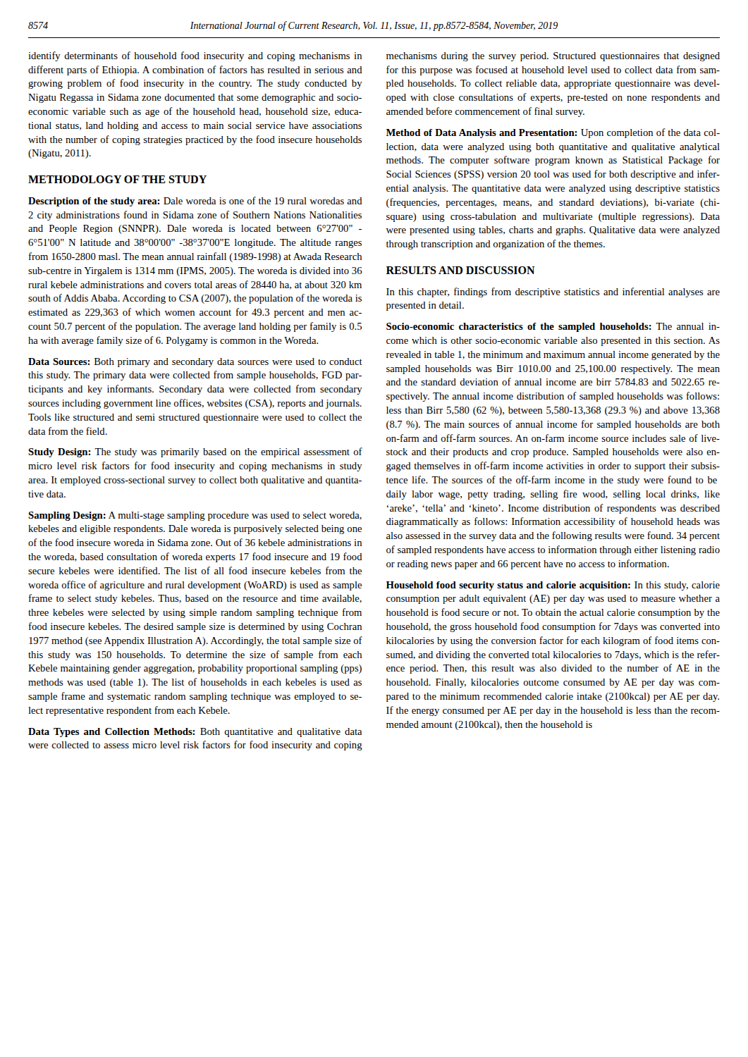8574 International Journal of Current Research, Vol. 11, Issue, 11, pp.8572-8584, November, 2019 8574
identify determinants of household food insecurity and coping mechanisms in different parts of Ethiopia. A combination of factors has resulted in serious and growing problem of food insecurity in the country. The study conducted by Nigatu Regassa in Sidama zone documented that some demographic and socio-economic variable such as age of the household head, household size, educational status, land holding and access to main social service have associations with the number of coping strategies practiced by the food insecure households (Nigatu, 2011).
METHODOLOGY OF THE STUDY
Description of the study area: Dale woreda is one of the 19 rural woredas and 2 city administrations found in Sidama zone of Southern Nations Nationalities and People Region (SNNPR). Dale woreda is located between 6°27'00" - 6°51'00" N latitude and 38°00'00" -38°37'00"E longitude. The altitude ranges from 1650-2800 masl. The mean annual rainfall (1989-1998) at Awada Research sub-centre in Yirgalem is 1314 mm (IPMS, 2005). The woreda is divided into 36 rural kebele administrations and covers total areas of 28440 ha, at about 320 km south of Addis Ababa. According to CSA (2007), the population of the woreda is estimated as 229,363 of which women account for 49.3 percent and men account 50.7 percent of the population. The average land holding per family is 0.5 ha with average family size of 6. Polygamy is common in the Woreda.
Data Sources: Both primary and secondary data sources were used to conduct this study. The primary data were collected from sample households, FGD participants and key informants. Secondary data were collected from secondary sources including government line offices, websites (CSA), reports and journals. Tools like structured and semi structured questionnaire were used to collect the data from the field.
Study Design: The study was primarily based on the empirical assessment of micro level risk factors for food insecurity and coping mechanisms in study area. It employed cross-sectional survey to collect both qualitative and quantitative data.
Sampling Design: A multi-stage sampling procedure was used to select woreda, kebeles and eligible respondents. Dale woreda is purposively selected being one of the food insecure woreda in Sidama zone. Out of 36 kebele administrations in the woreda, based consultation of woreda experts 17 food insecure and 19 food secure kebeles were identified. The list of all food insecure kebeles from the woreda office of agriculture and rural development (WoARD) is used as sample frame to select study kebeles. Thus, based on the resource and time available, three kebeles were selected by using simple random sampling technique from food insecure kebeles. The desired sample size is determined by using Cochran 1977 method (see Appendix Illustration A). Accordingly, the total sample size of this study was 150 households. To determine the size of sample from each Kebele maintaining gender aggregation, probability proportional sampling (pps) methods was used (table 1). The list of households in each kebeles is used as sample frame and systematic random sampling technique was employed to select representative respondent from each Kebele.
Data Types and Collection Methods: Both quantitative and qualitative data were collected to assess micro level risk factors for food insecurity and coping mechanisms during the survey period. Structured questionnaires that designed for this purpose was focused at household level used to collect data from sampled households. To collect reliable data, appropriate questionnaire was developed with close consultations of experts, pre-tested on none respondents and amended before commencement of final survey.
Method of Data Analysis and Presentation: Upon completion of the data collection, data were analyzed using both quantitative and qualitative analytical methods. The computer software program known as Statistical Package for Social Sciences (SPSS) version 20 tool was used for both descriptive and inferential analysis. The quantitative data were analyzed using descriptive statistics (frequencies, percentages, means, and standard deviations), bi-variate (chi-square) using cross-tabulation and multivariate (multiple regressions). Data were presented using tables, charts and graphs. Qualitative data were analyzed through transcription and organization of the themes.
RESULTS AND DISCUSSION
In this chapter, findings from descriptive statistics and inferential analyses are presented in detail.
Socio-economic characteristics of the sampled households: The annual income which is other socio-economic variable also presented in this section. As revealed in table 1, the minimum and maximum annual income generated by the sampled households was Birr 1010.00 and 25,100.00 respectively. The mean and the standard deviation of annual income are birr 5784.83 and 5022.65 respectively. The annual income distribution of sampled households was follows: less than Birr 5,580 (62 %), between 5,580-13,368 (29.3 %) and above 13,368 (8.7 %). The main sources of annual income for sampled households are both on-farm and off-farm sources. An on-farm income source includes sale of livestock and their products and crop produce. Sampled households were also engaged themselves in off-farm income activities in order to support their subsistence life. The sources of the off-farm income in the study were found to be daily labor wage, petty trading, selling fire wood, selling local drinks, like ‘areke’, ‘tella’ and ‘kineto’. Income distribution of respondents was described diagrammatically as follows: Information accessibility of household heads was also assessed in the survey data and the following results were found. 34 percent of sampled respondents have access to information through either listening radio or reading news paper and 66 percent have no access to information.
Household food security status and calorie acquisition: In this study, calorie consumption per adult equivalent (AE) per day was used to measure whether a household is food secure or not. To obtain the actual calorie consumption by the household, the gross household food consumption for 7days was converted into kilocalories by using the conversion factor for each kilogram of food items consumed, and dividing the converted total kilocalories to 7days, which is the reference period. Then, this result was also divided to the number of AE in the household. Finally, kilocalories outcome consumed by AE per day was compared to the minimum recommended calorie intake (2100kcal) per AE per day. If the energy consumed per AE per day in the household is less than the recommended amount (2100kcal), then the household is